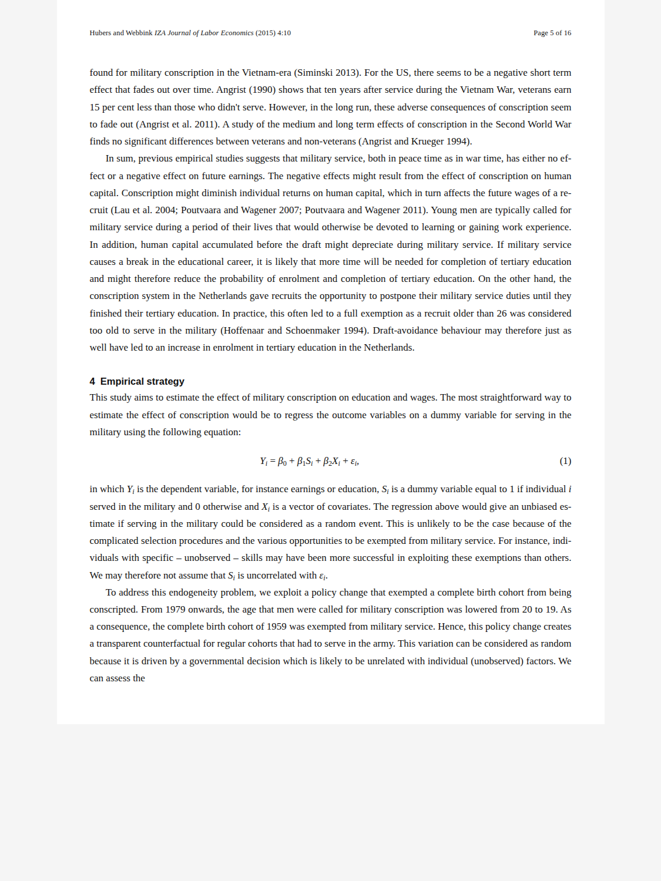Hubers and Webbink IZA Journal of Labor Economics (2015) 4:10
Page 5 of 16
found for military conscription in the Vietnam-era (Siminski 2013). For the US, there seems to be a negative short term effect that fades out over time. Angrist (1990) shows that ten years after service during the Vietnam War, veterans earn 15 per cent less than those who didn't serve. However, in the long run, these adverse consequences of conscription seem to fade out (Angrist et al. 2011). A study of the medium and long term effects of conscription in the Second World War finds no significant differences between veterans and non-veterans (Angrist and Krueger 1994).
In sum, previous empirical studies suggests that military service, both in peace time as in war time, has either no effect or a negative effect on future earnings. The negative effects might result from the effect of conscription on human capital. Conscription might diminish individual returns on human capital, which in turn affects the future wages of a recruit (Lau et al. 2004; Poutvaara and Wagener 2007; Poutvaara and Wagener 2011). Young men are typically called for military service during a period of their lives that would otherwise be devoted to learning or gaining work experience. In addition, human capital accumulated before the draft might depreciate during military service. If military service causes a break in the educational career, it is likely that more time will be needed for completion of tertiary education and might therefore reduce the probability of enrolment and completion of tertiary education. On the other hand, the conscription system in the Netherlands gave recruits the opportunity to postpone their military service duties until they finished their tertiary education. In practice, this often led to a full exemption as a recruit older than 26 was considered too old to serve in the military (Hoffenaar and Schoenmaker 1994). Draft-avoidance behaviour may therefore just as well have led to an increase in enrolment in tertiary education in the Netherlands.
4 Empirical strategy
This study aims to estimate the effect of military conscription on education and wages. The most straightforward way to estimate the effect of conscription would be to regress the outcome variables on a dummy variable for serving in the military using the following equation:
Yi = β0 + β1Si + β2Xi + εi,
(1)
in which Yi is the dependent variable, for instance earnings or education, Si is a dummy variable equal to 1 if individual i served in the military and 0 otherwise and Xi is a vector of covariates. The regression above would give an unbiased estimate if serving in the military could be considered as a random event. This is unlikely to be the case because of the complicated selection procedures and the various opportunities to be exempted from military service. For instance, individuals with specific – unobserved – skills may have been more successful in exploiting these exemptions than others. We may therefore not assume that Si is uncorrelated with εi.
To address this endogeneity problem, we exploit a policy change that exempted a complete birth cohort from being conscripted. From 1979 onwards, the age that men were called for military conscription was lowered from 20 to 19. As a consequence, the complete birth cohort of 1959 was exempted from military service. Hence, this policy change creates a transparent counterfactual for regular cohorts that had to serve in the army. This variation can be considered as random because it is driven by a governmental decision which is likely to be unrelated with individual (unobserved) factors. We can assess the